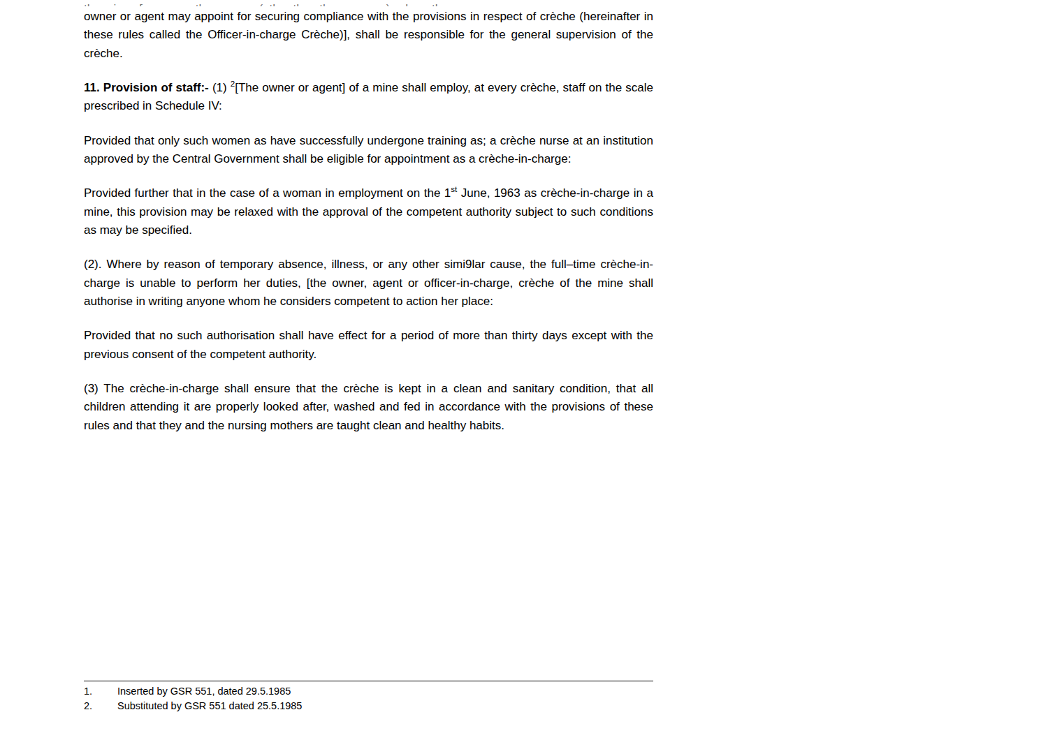the mine, [or some other person (other than the manager), whom the owner or agent may appoint for securing compliance with the provisions in respect of crèche (hereinafter in these rules called the Officer-in-charge Crèche)], shall be responsible for the general supervision of the crèche.
11. Provision of staff:- (1) 2[The owner or agent] of a mine shall employ, at every crèche, staff on the scale prescribed in Schedule IV:
Provided that only such women as have successfully undergone training as; a crèche nurse at an institution approved by the Central Government shall be eligible for appointment as a crèche-in-charge:
Provided further that in the case of a woman in employment on the 1st June, 1963 as crèche-in-charge in a mine, this provision may be relaxed with the approval of the competent authority subject to such conditions as may be specified.
(2). Where by reason of temporary absence, illness, or any other simi9lar cause, the full–time crèche-in-charge is unable to perform her duties, [the owner, agent or officer-in-charge, crèche of the mine shall authorise in writing anyone whom he considers competent to action her place:
Provided that no such authorisation shall have effect for a period of more than thirty days except with the previous consent of the competent authority.
(3) The crèche-in-charge shall ensure that the crèche is kept in a clean and sanitary condition, that all children attending it are properly looked after, washed and fed in accordance with the provisions of these rules and that they and the nursing mothers are taught clean and healthy habits.
1. Inserted by GSR 551, dated 29.5.1985
2. Substituted by GSR 551 dated 25.5.1985